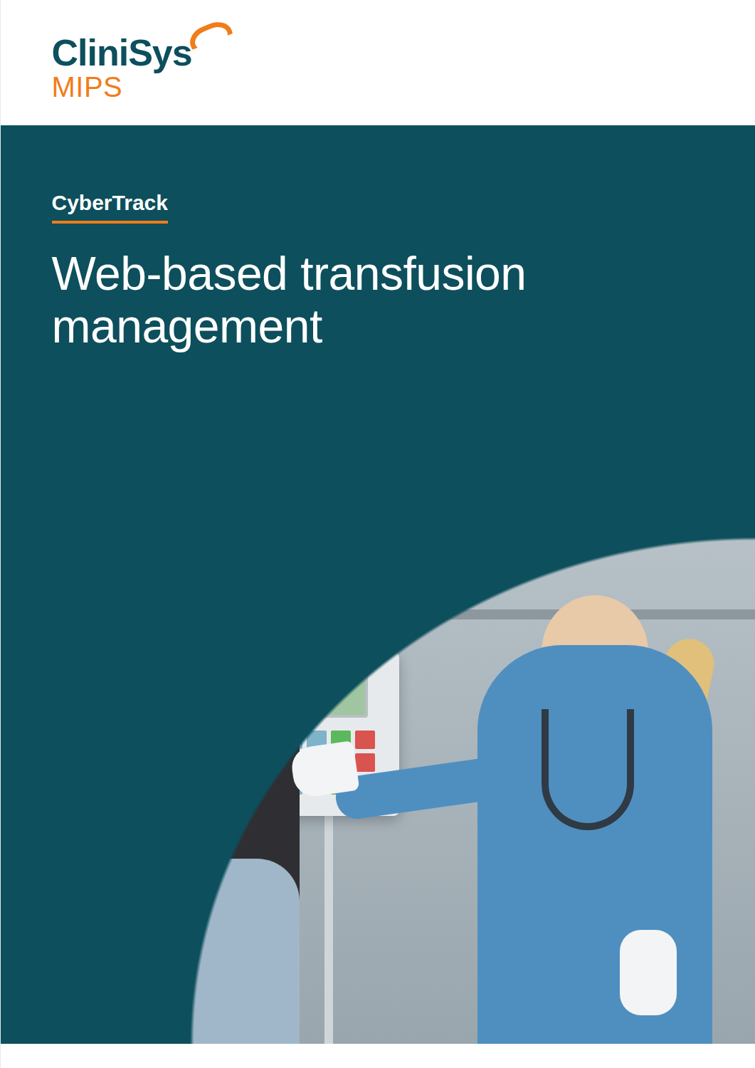CliniSys MIPS
CyberTrack
Web-based transfusion management